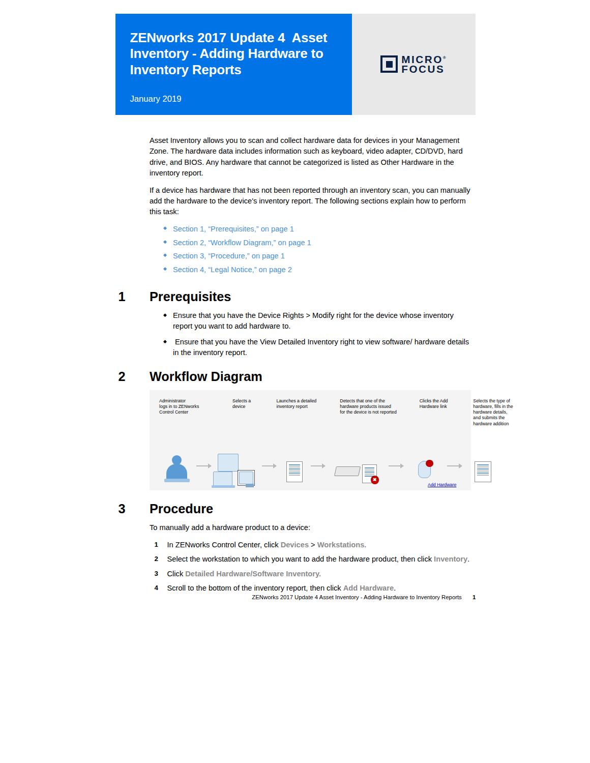ZENworks 2017 Update 4 Asset Inventory - Adding Hardware to Inventory Reports
January 2019
MICRO®
FOCUS
Asset Inventory allows you to scan and collect hardware data for devices in your Management Zone. The hardware data includes information such as keyboard, video adapter, CD/DVD, hard drive, and BIOS. Any hardware that cannot be categorized is listed as Other Hardware in the inventory report.
If a device has hardware that has not been reported through an inventory scan, you can manually add the hardware to the device's inventory report. The following sections explain how to perform this task:
Section 1, “Prerequisites,” on page 1
Section 2, “Workflow Diagram,” on page 1
Section 3, “Procedure,” on page 1
Section 4, “Legal Notice,” on page 2
1 Prerequisites
Ensure that you have the Device Rights > Modify right for the device whose inventory report you want to add hardware to.
Ensure that you have the View Detailed Inventory right to view software/ hardware details in the inventory report.
2 Workflow Diagram
Administrator
logs in to ZENworks
Control Center
Selects a
device
Launches a detailed
inventory report
Detects that one of the
hardware products issued
for the device is not reported
Clicks the Add
Hardware link
Selects the type of
hardware, fills in the
hardware details,
and submits the
hardware addition
✖
Add Hardware
3 Procedure
To manually add a hardware product to a device:
In ZENworks Control Center, click Devices > Workstations.
Select the workstation to which you want to add the hardware product, then click Inventory.
Click Detailed Hardware/Software Inventory.
Scroll to the bottom of the inventory report, then click Add Hardware.
ZENworks 2017 Update 4 Asset Inventory - Adding Hardware to Inventory Reports1